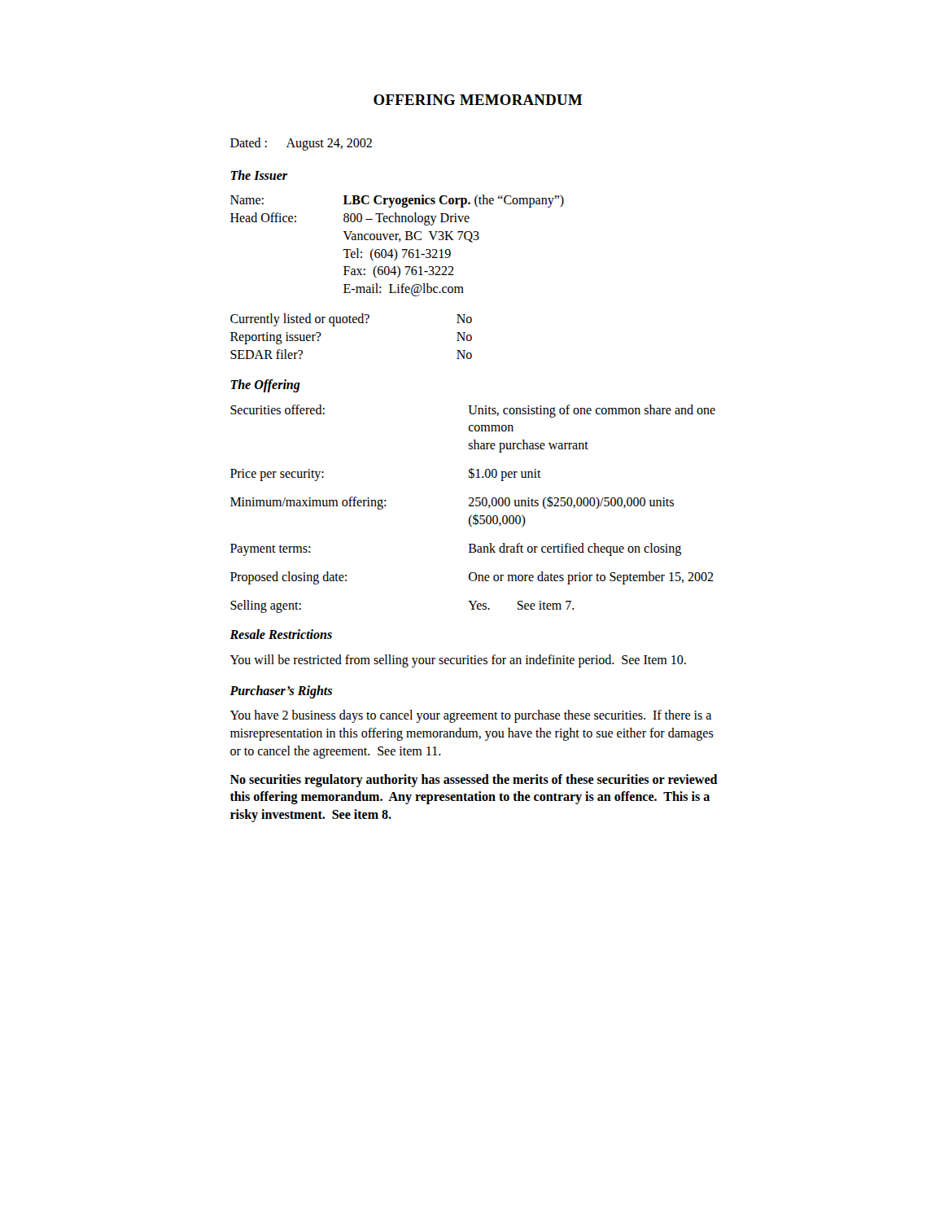OFFERING MEMORANDUM
Dated : August 24, 2002
The Issuer
| Name: | LBC Cryogenics Corp. (the “Company”) |
| Head Office: | 800 – Technology Drive Vancouver, BC V3K 7Q3 Tel: (604) 761-3219 Fax: (604) 761-3222 E-mail: Life@lbc.com |
| Currently listed or quoted? | No |
| Reporting issuer? | No |
| SEDAR filer? | No |
The Offering
| Securities offered: | Units, consisting of one common share and one common share purchase warrant |
| Price per security: | $1.00 per unit |
| Minimum/maximum offering: | 250,000 units ($250,000)/500,000 units ($500,000) |
| Payment terms: | Bank draft or certified cheque on closing |
| Proposed closing date: | One or more dates prior to September 15, 2002 |
| Selling agent: | Yes. See item 7. |
Resale Restrictions
You will be restricted from selling your securities for an indefinite period. See Item 10.
Purchaser’s Rights
You have 2 business days to cancel your agreement to purchase these securities. If there is a misrepresentation in this offering memorandum, you have the right to sue either for damages or to cancel the agreement. See item 11.
No securities regulatory authority has assessed the merits of these securities or reviewed this offering memorandum. Any representation to the contrary is an offence. This is a risky investment. See item 8.